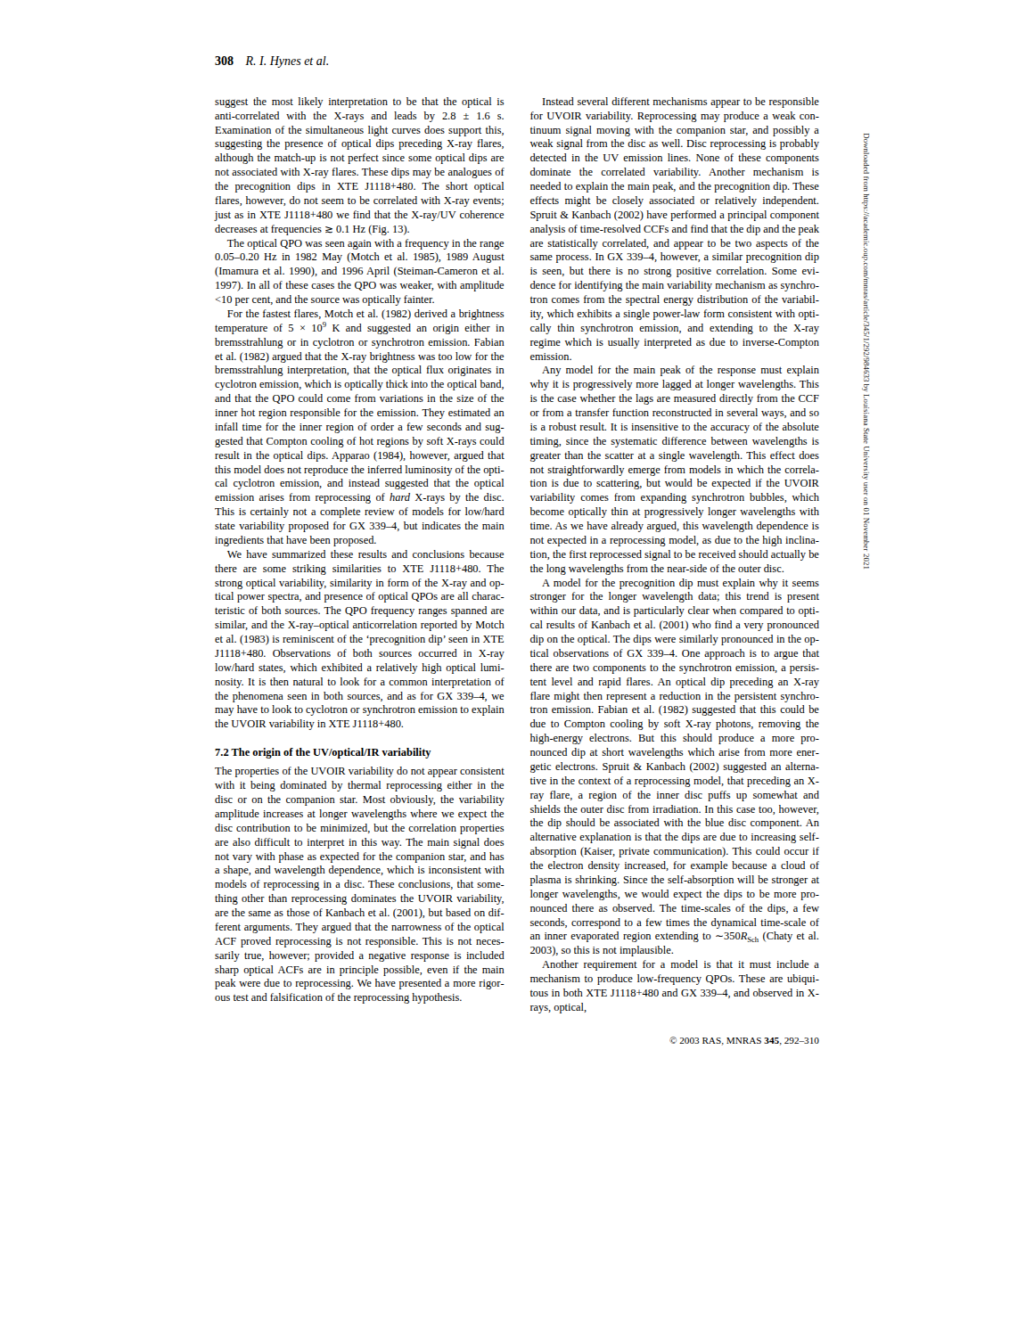Downloaded from https://academic.oup.com/mnras/article/345/1/292/984633 by Louisiana State University user on 01 November 2021
308 R. I. Hynes et al.
suggest the most likely interpretation to be that the optical is anti-correlated with the X-rays and leads by 2.8 ± 1.6 s. Examination of the simultaneous light curves does support this, suggesting the presence of optical dips preceding X-ray flares, although the match-up is not perfect since some optical dips are not associated with X-ray flares. These dips may be analogues of the precognition dips in XTE J1118+480. The short optical flares, however, do not seem to be correlated with X-ray events; just as in XTE J1118+480 we find that the X-ray/UV coherence decreases at frequencies ≳ 0.1 Hz (Fig. 13).
The optical QPO was seen again with a frequency in the range 0.05–0.20 Hz in 1982 May (Motch et al. 1985), 1989 August (Imamura et al. 1990), and 1996 April (Steiman-Cameron et al. 1997). In all of these cases the QPO was weaker, with amplitude <10 per cent, and the source was optically fainter.
For the fastest flares, Motch et al. (1982) derived a brightness temperature of 5 × 109 K and suggested an origin either in bremsstrahlung or in cyclotron or synchrotron emission. Fabian et al. (1982) argued that the X-ray brightness was too low for the bremsstrahlung interpretation, that the optical flux originates in cyclotron emission, which is optically thick into the optical band, and that the QPO could come from variations in the size of the inner hot region responsible for the emission. They estimated an infall time for the inner region of order a few seconds and suggested that Compton cooling of hot regions by soft X-rays could result in the optical dips. Apparao (1984), however, argued that this model does not reproduce the inferred luminosity of the optical cyclotron emission, and instead suggested that the optical emission arises from reprocessing of hard X-rays by the disc. This is certainly not a complete review of models for low/hard state variability proposed for GX 339–4, but indicates the main ingredients that have been proposed.
We have summarized these results and conclusions because there are some striking similarities to XTE J1118+480. The strong optical variability, similarity in form of the X-ray and optical power spectra, and presence of optical QPOs are all characteristic of both sources. The QPO frequency ranges spanned are similar, and the X-ray–optical anticorrelation reported by Motch et al. (1983) is reminiscent of the ‘precognition dip’ seen in XTE J1118+480. Observations of both sources occurred in X-ray low/hard states, which exhibited a relatively high optical luminosity. It is then natural to look for a common interpretation of the phenomena seen in both sources, and as for GX 339–4, we may have to look to cyclotron or synchrotron emission to explain the UVOIR variability in XTE J1118+480.
7.2 The origin of the UV/optical/IR variability
The properties of the UVOIR variability do not appear consistent with it being dominated by thermal reprocessing either in the disc or on the companion star. Most obviously, the variability amplitude increases at longer wavelengths where we expect the disc contribution to be minimized, but the correlation properties are also difficult to interpret in this way. The main signal does not vary with phase as expected for the companion star, and has a shape, and wavelength dependence, which is inconsistent with models of reprocessing in a disc. These conclusions, that something other than reprocessing dominates the UVOIR variability, are the same as those of Kanbach et al. (2001), but based on different arguments. They argued that the narrowness of the optical ACF proved reprocessing is not responsible. This is not necessarily true, however; provided a negative response is included sharp optical ACFs are in principle possible, even if the main peak were due to reprocessing. We have presented a more rigorous test and falsification of the reprocessing hypothesis.
Instead several different mechanisms appear to be responsible for UVOIR variability. Reprocessing may produce a weak continuum signal moving with the companion star, and possibly a weak signal from the disc as well. Disc reprocessing is probably detected in the UV emission lines. None of these components dominate the correlated variability. Another mechanism is needed to explain the main peak, and the precognition dip. These effects might be closely associated or relatively independent. Spruit & Kanbach (2002) have performed a principal component analysis of time-resolved CCFs and find that the dip and the peak are statistically correlated, and appear to be two aspects of the same process. In GX 339–4, however, a similar precognition dip is seen, but there is no strong positive correlation. Some evidence for identifying the main variability mechanism as synchrotron comes from the spectral energy distribution of the variability, which exhibits a single power-law form consistent with optically thin synchrotron emission, and extending to the X-ray regime which is usually interpreted as due to inverse-Compton emission.
Any model for the main peak of the response must explain why it is progressively more lagged at longer wavelengths. This is the case whether the lags are measured directly from the CCF or from a transfer function reconstructed in several ways, and so is a robust result. It is insensitive to the accuracy of the absolute timing, since the systematic difference between wavelengths is greater than the scatter at a single wavelength. This effect does not straightforwardly emerge from models in which the correlation is due to scattering, but would be expected if the UVOIR variability comes from expanding synchrotron bubbles, which become optically thin at progressively longer wavelengths with time. As we have already argued, this wavelength dependence is not expected in a reprocessing model, as due to the high inclination, the first reprocessed signal to be received should actually be the long wavelengths from the near-side of the outer disc.
A model for the precognition dip must explain why it seems stronger for the longer wavelength data; this trend is present within our data, and is particularly clear when compared to optical results of Kanbach et al. (2001) who find a very pronounced dip on the optical. The dips were similarly pronounced in the optical observations of GX 339–4. One approach is to argue that there are two components to the synchrotron emission, a persistent level and rapid flares. An optical dip preceding an X-ray flare might then represent a reduction in the persistent synchrotron emission. Fabian et al. (1982) suggested that this could be due to Compton cooling by soft X-ray photons, removing the high-energy electrons. But this should produce a more pronounced dip at short wavelengths which arise from more energetic electrons. Spruit & Kanbach (2002) suggested an alternative in the context of a reprocessing model, that preceding an X-ray flare, a region of the inner disc puffs up somewhat and shields the outer disc from irradiation. In this case too, however, the dip should be associated with the blue disc component. An alternative explanation is that the dips are due to increasing self-absorption (Kaiser, private communication). This could occur if the electron density increased, for example because a cloud of plasma is shrinking. Since the self-absorption will be stronger at longer wavelengths, we would expect the dips to be more pronounced there as observed. The time-scales of the dips, a few seconds, correspond to a few times the dynamical time-scale of an inner evaporated region extending to ∼350RSch (Chaty et al. 2003), so this is not implausible.
Another requirement for a model is that it must include a mechanism to produce low-frequency QPOs. These are ubiquitous in both XTE J1118+480 and GX 339–4, and observed in X-rays, optical,
© 2003 RAS, MNRAS 345, 292–310